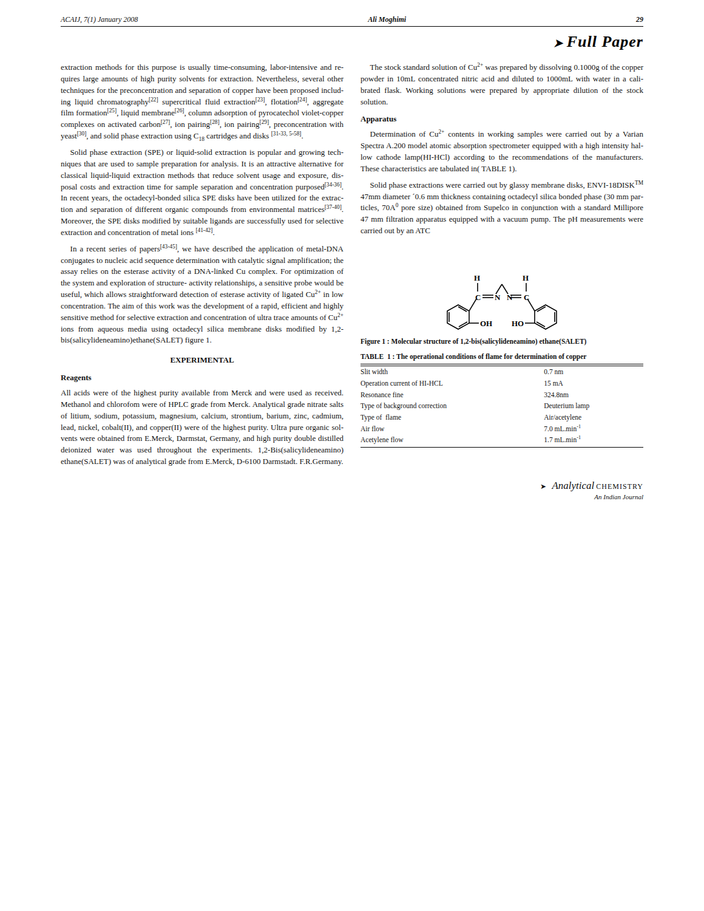ACAIJ, 7(1) January 2008
Ali Moghimi
29
➤Full Paper
extraction methods for this purpose is usually time-consuming, labor-intensive and requires large amounts of high purity solvents for extraction. Nevertheless, several other techniques for the preconcentration and separation of copper have been proposed including liquid chromatography[22] supercritical fluid extraction[23], flotation[24], aggregate film formation[25], liquid membrane[26], column adsorption of pyrocatechol violet-copper complexes on activated carbon[27], ion pairing[28], ion pairing[29], preconcentration with yeast[30], and solid phase extraction using C18 cartridges and disks [31-33, 5-58].
Solid phase extraction (SPE) or liquid-solid extraction is popular and growing techniques that are used to sample preparation for analysis. It is an attractive alternative for classical liquid-liquid extraction methods that reduce solvent usage and exposure, disposal costs and extraction time for sample separation and concentration purposed[34-36]. In recent years, the octadecyl-bonded silica SPE disks have been utilized for the extraction and separation of different organic compounds from environmental matrices[37-40]. Moreover, the SPE disks modified by suitable ligands are successfully used for selective extraction and concentration of metal ions [41-42].
In a recent series of papers[43-45], we have described the application of metal-DNA conjugates to nucleic acid sequence determination with catalytic signal amplification; the assay relies on the esterase activity of a DNA-linked Cu complex. For optimization of the system and exploration of structure- activity relationships, a sensitive probe would be useful, which allows straightforward detection of esterase activity of ligated Cu2+ in low concentration. The aim of this work was the development of a rapid, efficient and highly sensitive method for selective extraction and concentration of ultra trace amounts of Cu2+ ions from aqueous media using octadecyl silica membrane disks modified by 1,2-bis(salicylideneamino)ethane(SALET) figure 1.
Experimental
Reagents
All acids were of the highest purity available from Merck and were used as received. Methanol and chlorofom were of HPLC grade from Merck. Analytical grade nitrate salts of litium, sodium, potassium, magnesium, calcium, strontium, barium, zinc, cadmium, lead, nickel, cobalt(II), and copper(II) were of the highest purity. Ultra pure organic solvents were obtained from E.Merck, Darmstat, Germany, and high purity double distilled deionized water was used throughout the experiments. 1,2-Bis(salicylideneamino) ethane(SALET) was of analytical grade from E.Merck, D-6100 Darmstadt. F.R.Germany.
The stock standard solution of Cu2+ was prepared by dissolving 0.1000g of the copper powder in 10mL concentrated nitric acid and diluted to 1000mL with water in a calibrated flask. Working solutions were prepared by appropriate dilution of the stock solution.
Apparatus
Determination of Cu2+ contents in working samples were carried out by a Varian Spectra A.200 model atomic absorption spectrometer equipped with a high intensity hallow cathode lamp(HI-HCl) according to the recommendations of the manufacturers. These characteristics are tabulated in( TABLE 1).
Solid phase extractions were carried out by glassy membrane disks, ENVI-18DISKTM 47mm diameter ´0.6 mm thickness containing octadecyl silica bonded phase (30 mm particles, 70A0 pore size) obtained from Supelco in conjunction with a standard Millipore 47 mm filtration apparatus equipped with a vacuum pump. The pH measurements were carried out by an ATC
H H C N N C OH HO
Figure 1 : Molecular structure of 1,2-bis(salicylideneamino) ethane(SALET)
TABLE 1 : The operational conditions of flame for determination of copper
| Slit width | 0.7 nm |
| Operation current of HI-HCL | 15 mA |
| Resonance fine | 324.8nm |
| Type of background correction | Deuterium lamp |
| Type of flame | Air/acetylene |
| Air flow | 7.0 mL.min -1 |
| Acetylene flow | 1.7 mL.min -1 |
➤ Analytical CHEMISTRY An Indian Journal